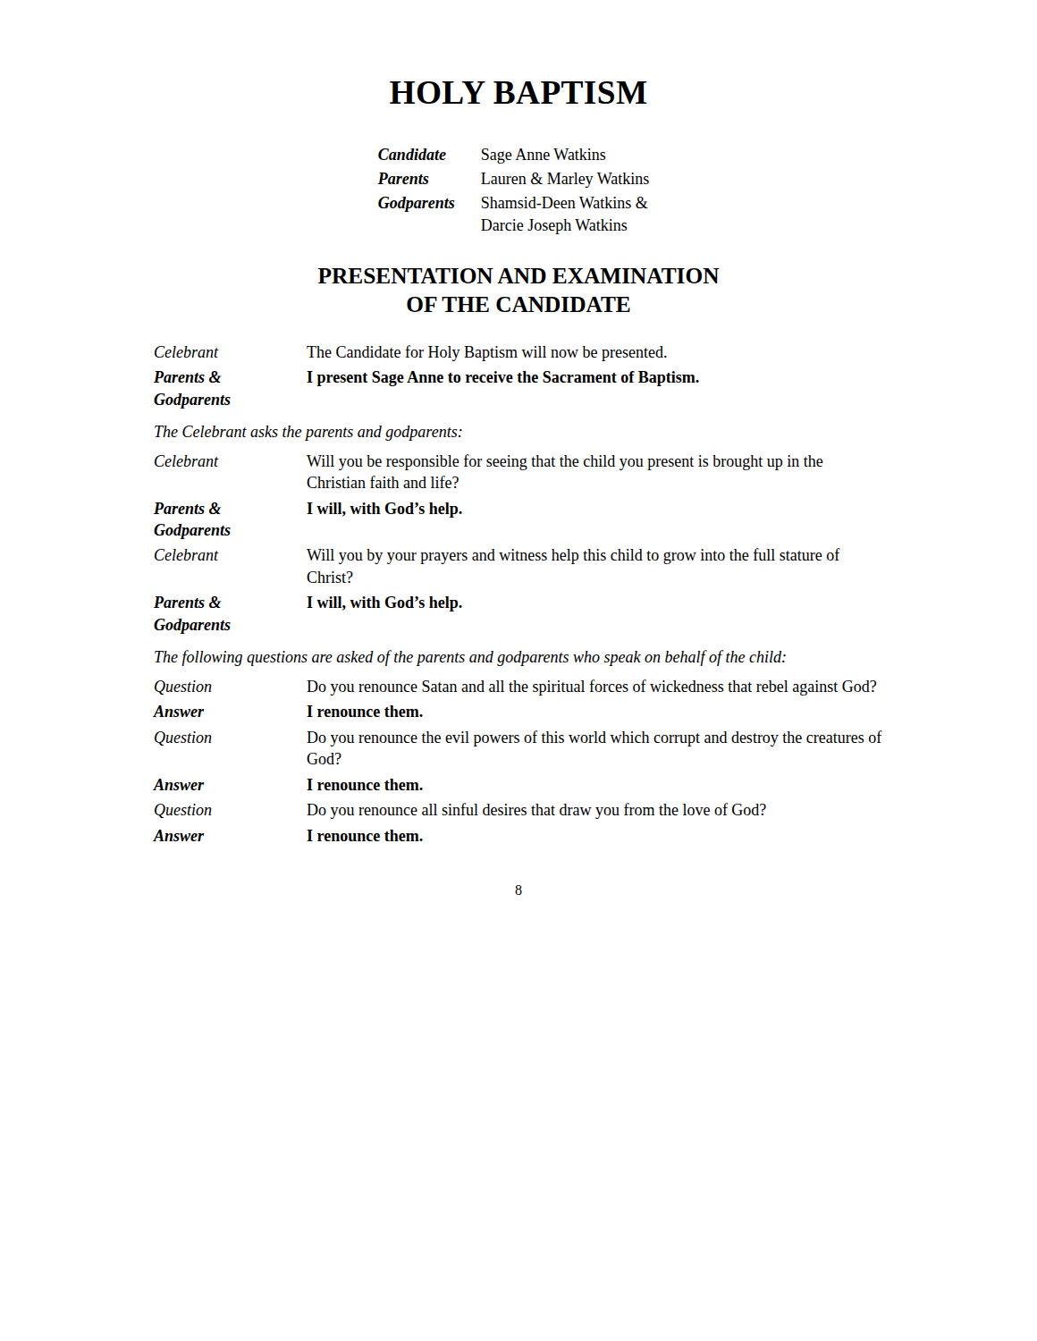HOLY BAPTISM
| Candidate | Sage Anne Watkins |
| Parents | Lauren & Marley Watkins |
| Godparents | Shamsid-Deen Watkins & Darcie Joseph Watkins |
PRESENTATION AND EXAMINATION
OF THE CANDIDATE
| Celebrant | The Candidate for Holy Baptism will now be presented. |
| Parents & Godparents | I present Sage Anne to receive the Sacrament of Baptism. |
The Celebrant asks the parents and godparents:
| Celebrant | Will you be responsible for seeing that the child you present is brought up in the Christian faith and life? |
| Parents & Godparents | I will, with God’s help. |
| Celebrant | Will you by your prayers and witness help this child to grow into the full stature of Christ? |
| Parents & Godparents | I will, with God’s help. |
The following questions are asked of the parents and godparents who speak on behalf of the child:
| Question | Do you renounce Satan and all the spiritual forces of wickedness that rebel against God? |
| Answer | I renounce them. |
| Question | Do you renounce the evil powers of this world which corrupt and destroy the creatures of God? |
| Answer | I renounce them. |
| Question | Do you renounce all sinful desires that draw you from the love of God? |
| Answer | I renounce them. |
8